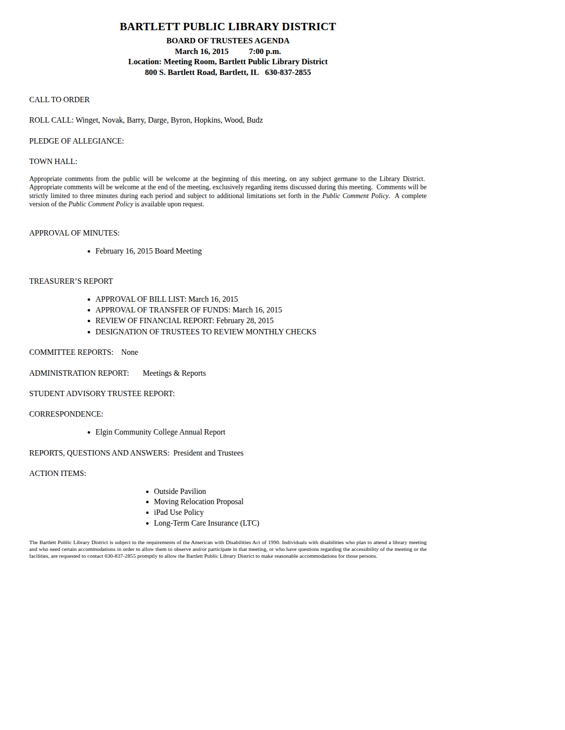BARTLETT PUBLIC LIBRARY DISTRICT
BOARD OF TRUSTEES AGENDA
March 16, 20157:00 p.m.
Location: Meeting Room, Bartlett Public Library District
800 S. Bartlett Road, Bartlett, IL 630-837-2855
CALL TO ORDER
ROLL CALL:
Winget, Novak, Barry, Darge, Byron, Hopkins, Wood, Budz
PLEDGE OF ALLEGIANCE:
TOWN HALL:
Appropriate comments from the public will be welcome at the beginning of this meeting, on any subject germane to the Library District. Appropriate comments will be welcome at the end of the meeting, exclusively regarding items discussed during this meeting. Comments will be strictly limited to three minutes during each period and subject to additional limitations set forth in the Public Comment Policy. A complete version of the Public Comment Policy is available upon request.
APPROVAL OF MINUTES:
February 16, 2015 Board Meeting
TREASURER’S REPORT
APPROVAL OF BILL LIST: March 16, 2015
APPROVAL OF TRANSFER OF FUNDS: March 16, 2015
REVIEW OF FINANCIAL REPORT: February 28, 2015
DESIGNATION OF TRUSTEES TO REVIEW MONTHLY CHECKS
COMMITTEE REPORTS:
None
ADMINISTRATION REPORT:
Meetings & Reports
STUDENT ADVISORY TRUSTEE REPORT:
CORRESPONDENCE:
Elgin Community College Annual Report
REPORTS, QUESTIONS AND ANSWERS:
President and Trustees
ACTION ITEMS:
Outside Pavilion
Moving Relocation Proposal
iPad Use Policy
Long-Term Care Insurance (LTC)
The Bartlett Public Library District is subject to the requirements of the American with Disabilities Act of 1990. Individuals with disabilities who plan to attend a library meeting and who need certain accommodations in order to allow them to observe and/or participate in that meeting, or who have questions regarding the accessibility of the meeting or the facilities, are requested to contact 630-837-2855 promptly to allow the Bartlett Public Library District to make reasonable accommodations for those persons.